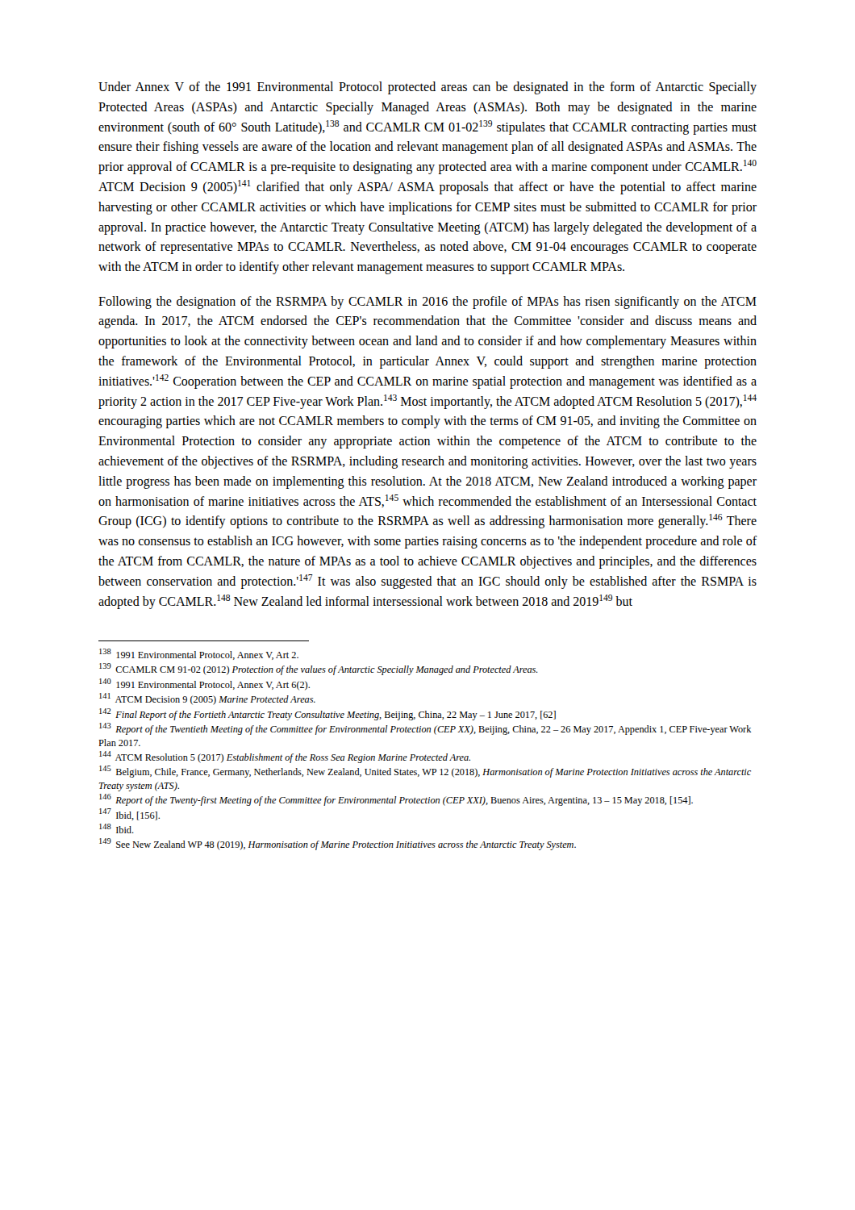Under Annex V of the 1991 Environmental Protocol protected areas can be designated in the form of Antarctic Specially Protected Areas (ASPAs) and Antarctic Specially Managed Areas (ASMAs). Both may be designated in the marine environment (south of 60° South Latitude),138 and CCAMLR CM 01-02139 stipulates that CCAMLR contracting parties must ensure their fishing vessels are aware of the location and relevant management plan of all designated ASPAs and ASMAs. The prior approval of CCAMLR is a pre-requisite to designating any protected area with a marine component under CCAMLR.140 ATCM Decision 9 (2005)141 clarified that only ASPA/ ASMA proposals that affect or have the potential to affect marine harvesting or other CCAMLR activities or which have implications for CEMP sites must be submitted to CCAMLR for prior approval. In practice however, the Antarctic Treaty Consultative Meeting (ATCM) has largely delegated the development of a network of representative MPAs to CCAMLR. Nevertheless, as noted above, CM 91-04 encourages CCAMLR to cooperate with the ATCM in order to identify other relevant management measures to support CCAMLR MPAs.
Following the designation of the RSRMPA by CCAMLR in 2016 the profile of MPAs has risen significantly on the ATCM agenda. In 2017, the ATCM endorsed the CEP's recommendation that the Committee 'consider and discuss means and opportunities to look at the connectivity between ocean and land and to consider if and how complementary Measures within the framework of the Environmental Protocol, in particular Annex V, could support and strengthen marine protection initiatives.'142 Cooperation between the CEP and CCAMLR on marine spatial protection and management was identified as a priority 2 action in the 2017 CEP Five-year Work Plan.143 Most importantly, the ATCM adopted ATCM Resolution 5 (2017),144 encouraging parties which are not CCAMLR members to comply with the terms of CM 91-05, and inviting the Committee on Environmental Protection to consider any appropriate action within the competence of the ATCM to contribute to the achievement of the objectives of the RSRMPA, including research and monitoring activities. However, over the last two years little progress has been made on implementing this resolution. At the 2018 ATCM, New Zealand introduced a working paper on harmonisation of marine initiatives across the ATS,145 which recommended the establishment of an Intersessional Contact Group (ICG) to identify options to contribute to the RSRMPA as well as addressing harmonisation more generally.146 There was no consensus to establish an ICG however, with some parties raising concerns as to 'the independent procedure and role of the ATCM from CCAMLR, the nature of MPAs as a tool to achieve CCAMLR objectives and principles, and the differences between conservation and protection.'147 It was also suggested that an IGC should only be established after the RSMPA is adopted by CCAMLR.148 New Zealand led informal intersessional work between 2018 and 2019149 but
138 1991 Environmental Protocol, Annex V, Art 2.
139 CCAMLR CM 91-02 (2012) Protection of the values of Antarctic Specially Managed and Protected Areas.
140 1991 Environmental Protocol, Annex V, Art 6(2).
141 ATCM Decision 9 (2005) Marine Protected Areas.
142 Final Report of the Fortieth Antarctic Treaty Consultative Meeting, Beijing, China, 22 May – 1 June 2017, [62]
143 Report of the Twentieth Meeting of the Committee for Environmental Protection (CEP XX), Beijing, China, 22 – 26 May 2017, Appendix 1, CEP Five-year Work Plan 2017.
144 ATCM Resolution 5 (2017) Establishment of the Ross Sea Region Marine Protected Area.
145 Belgium, Chile, France, Germany, Netherlands, New Zealand, United States, WP 12 (2018), Harmonisation of Marine Protection Initiatives across the Antarctic Treaty system (ATS).
146 Report of the Twenty-first Meeting of the Committee for Environmental Protection (CEP XXI), Buenos Aires, Argentina, 13 – 15 May 2018, [154].
147 Ibid, [156].
148 Ibid.
149 See New Zealand WP 48 (2019), Harmonisation of Marine Protection Initiatives across the Antarctic Treaty System.